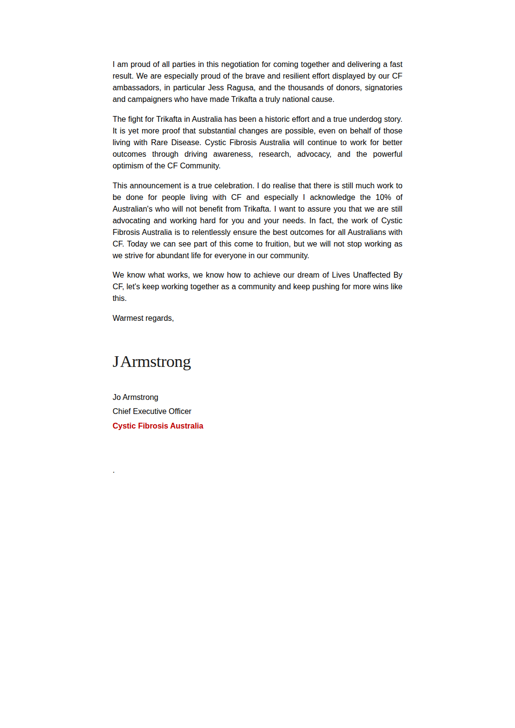I am proud of all parties in this negotiation for coming together and delivering a fast result. We are especially proud of the brave and resilient effort displayed by our CF ambassadors, in particular Jess Ragusa, and the thousands of donors, signatories and campaigners who have made Trikafta a truly national cause.
The fight for Trikafta in Australia has been a historic effort and a true underdog story. It is yet more proof that substantial changes are possible, even on behalf of those living with Rare Disease. Cystic Fibrosis Australia will continue to work for better outcomes through driving awareness, research, advocacy, and the powerful optimism of the CF Community.
This announcement is a true celebration. I do realise that there is still much work to be done for people living with CF and especially I acknowledge the 10% of Australian's who will not benefit from Trikafta. I want to assure you that we are still advocating and working hard for you and your needs. In fact, the work of Cystic Fibrosis Australia is to relentlessly ensure the best outcomes for all Australians with CF. Today we can see part of this come to fruition, but we will not stop working as we strive for abundant life for everyone in our community.
We know what works, we know how to achieve our dream of Lives Unaffected By CF, let's keep working together as a community and keep pushing for more wins like this.
Warmest regards,
J Armstrong
Jo Armstrong
Chief Executive Officer
Cystic Fibrosis Australia
.